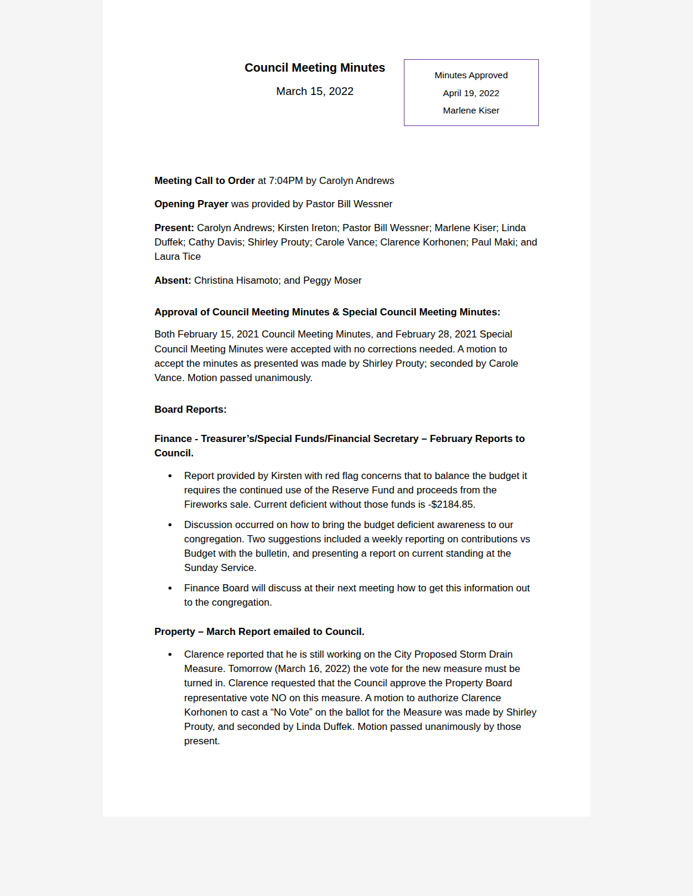Minutes Approved
April 19, 2022
Marlene Kiser
Council Meeting Minutes
March 15, 2022
Meeting Call to Order at 7:04PM by Carolyn Andrews
Opening Prayer was provided by Pastor Bill Wessner
Present: Carolyn Andrews; Kirsten Ireton; Pastor Bill Wessner; Marlene Kiser; Linda Duffek; Cathy Davis; Shirley Prouty; Carole Vance; Clarence Korhonen; Paul Maki; and Laura Tice
Absent: Christina Hisamoto; and Peggy Moser
Approval of Council Meeting Minutes & Special Council Meeting Minutes:
Both February 15, 2021 Council Meeting Minutes, and February 28, 2021 Special Council Meeting Minutes were accepted with no corrections needed. A motion to accept the minutes as presented was made by Shirley Prouty; seconded by Carole Vance. Motion passed unanimously.
Board Reports:
Finance - Treasurer’s/Special Funds/Financial Secretary – February Reports to Council.
Report provided by Kirsten with red flag concerns that to balance the budget it requires the continued use of the Reserve Fund and proceeds from the Fireworks sale. Current deficient without those funds is -$2184.85.
Discussion occurred on how to bring the budget deficient awareness to our congregation. Two suggestions included a weekly reporting on contributions vs Budget with the bulletin, and presenting a report on current standing at the Sunday Service.
Finance Board will discuss at their next meeting how to get this information out to the congregation.
Property – March Report emailed to Council.
Clarence reported that he is still working on the City Proposed Storm Drain Measure. Tomorrow (March 16, 2022) the vote for the new measure must be turned in. Clarence requested that the Council approve the Property Board representative vote NO on this measure. A motion to authorize Clarence Korhonen to cast a “No Vote” on the ballot for the Measure was made by Shirley Prouty, and seconded by Linda Duffek. Motion passed unanimously by those present.